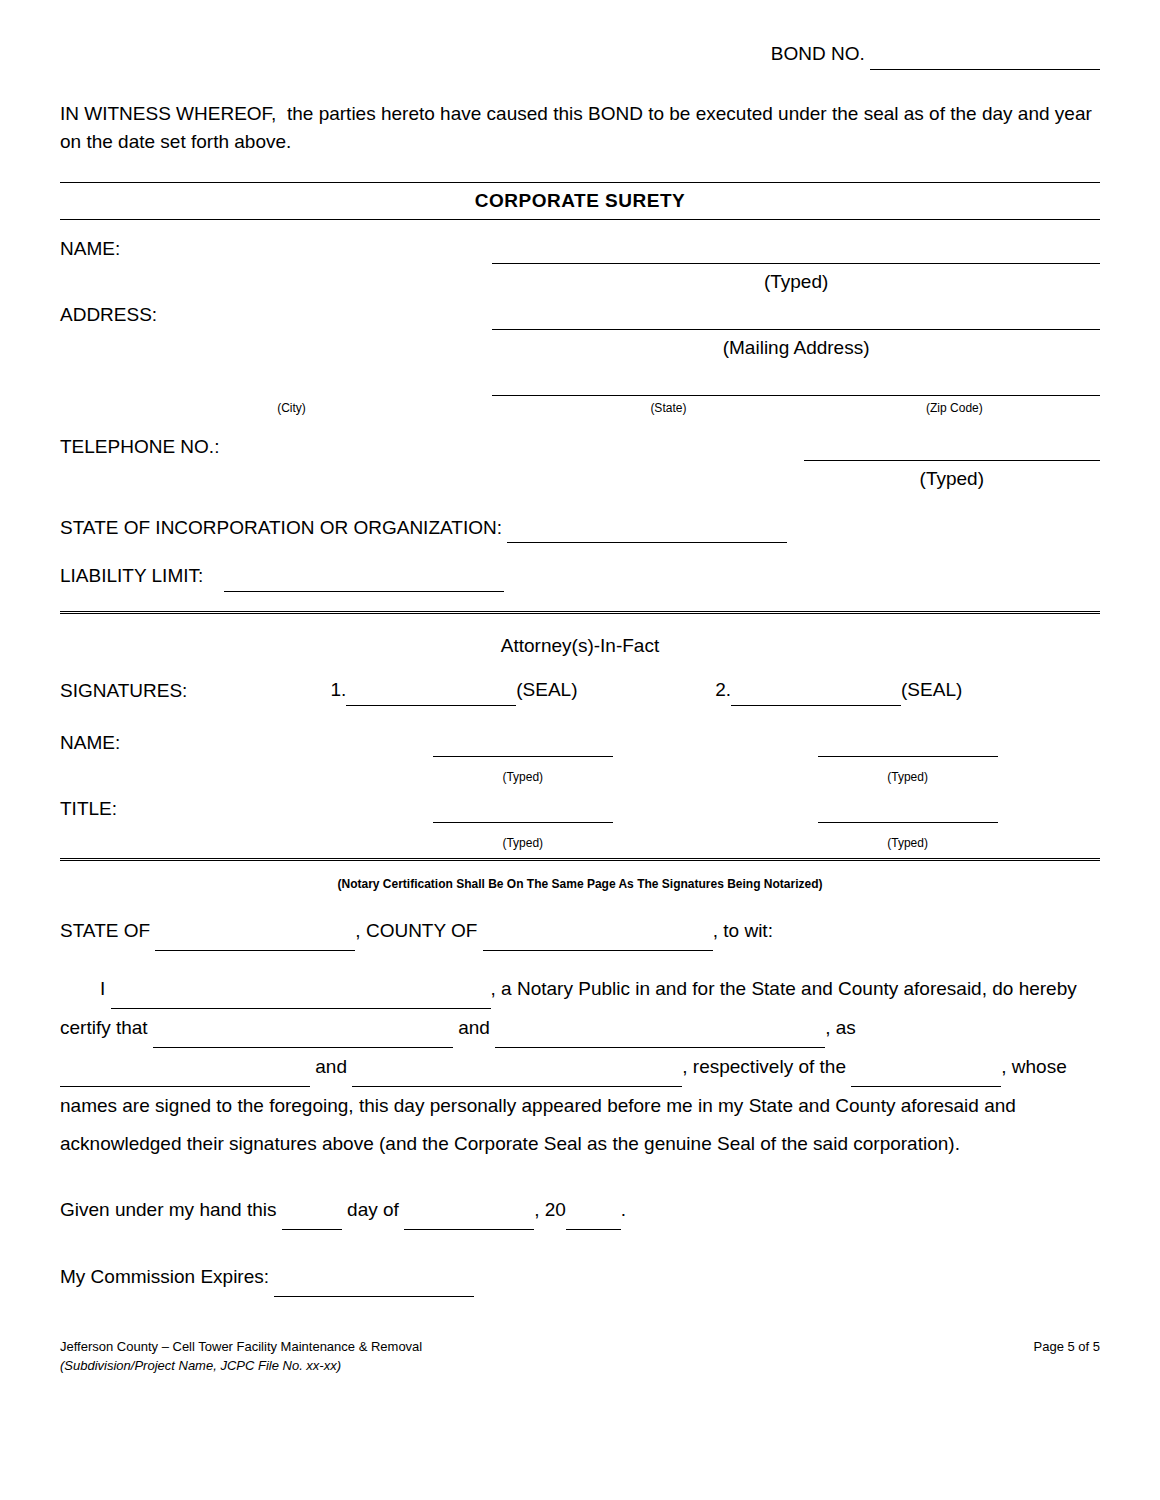BOND NO.
IN WITNESS WHEREOF, the parties hereto have caused this BOND to be executed under the seal as of the day and year on the date set forth above.
CORPORATE SURETY
| NAME: | | |
| | | (Typed) |
| ADDRESS: | | |
| | | (Mailing Address) |
| | (City) | (State) | (Zip Code) |
| TELEPHONE NO.: | | |
| | | (Typed) |
STATE OF INCORPORATION OR ORGANIZATION:
LIABILITY LIMIT:
Attorney(s)-In-Fact
| SIGNATURES: | 1. (SEAL) | 2. (SEAL) |
| NAME: | | |
| | (Typed) | (Typed) |
| TITLE: | | |
| | (Typed) | (Typed) |
(Notary Certification Shall Be On The Same Page As The Signatures Being Notarized)
STATE OF , COUNTY OF , to wit:
I , a Notary Public in and for the State and County aforesaid, do hereby certify that and , as and , respectively of the , whose names are signed to the foregoing, this day personally appeared before me in my State and County aforesaid and acknowledged their signatures above (and the Corporate Seal as the genuine Seal of the said corporation).
Given under my hand this day of , 20 .
My Commission Expires:
Jefferson County – Cell Tower Facility Maintenance & Removal
(Subdivision/Project Name, JCPC File No. xx-xx)
Page 5 of 5